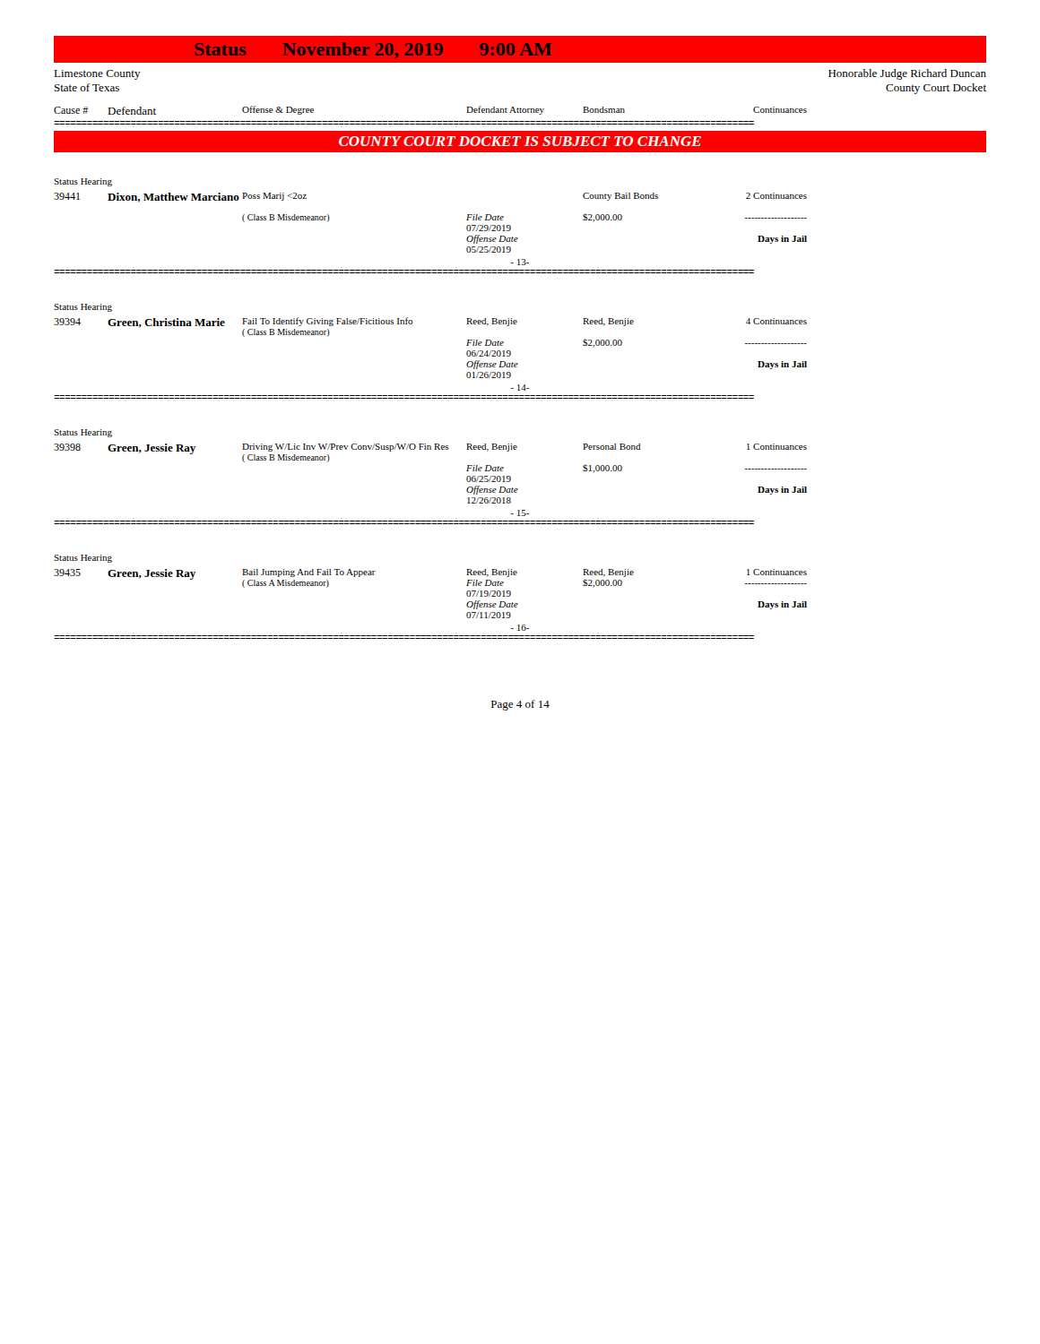Status November 20, 2019 9:00 AM
Limestone County
State of Texas
Honorable Judge Richard Duncan
County Court Docket
Cause #
Defendant
Offense & Degree
Defendant Attorney
Bondsman
Continuances
================================================================================================================================
COUNTY COURT DOCKET IS SUBJECT TO CHANGE
Status Hearing
39441
Dixon, Matthew Marciano
Poss Marij <2oz
( Class B Misdemeanor)
File Date
07/29/2019
County Bail Bonds
$2,000.00
2 Continuances
-------------------
Offense Date
05/25/2019
Days in Jail
- 13-
================================================================================================================================
Status Hearing
39394
Green, Christina Marie
Fail To Identify Giving False/Ficitious Info
( Class B Misdemeanor)
Reed, Benjie
File Date
06/24/2019
Reed, Benjie
$2,000.00
4 Continuances
-------------------
Offense Date
01/26/2019
Days in Jail
- 14-
================================================================================================================================
Status Hearing
39398
Green, Jessie Ray
Driving W/Lic Inv W/Prev Conv/Susp/W/O Fin Res
( Class B Misdemeanor)
Reed, Benjie
File Date
06/25/2019
Personal Bond
$1,000.00
1 Continuances
-------------------
Offense Date
12/26/2018
Days in Jail
- 15-
================================================================================================================================
Status Hearing
39435
Green, Jessie Ray
Bail Jumping And Fail To Appear
( Class A Misdemeanor)
Reed, Benjie
File Date
07/19/2019
Reed, Benjie
$2,000.00
1 Continuances
-------------------
Offense Date
07/11/2019
Days in Jail
- 16-
================================================================================================================================
Page 4 of 14